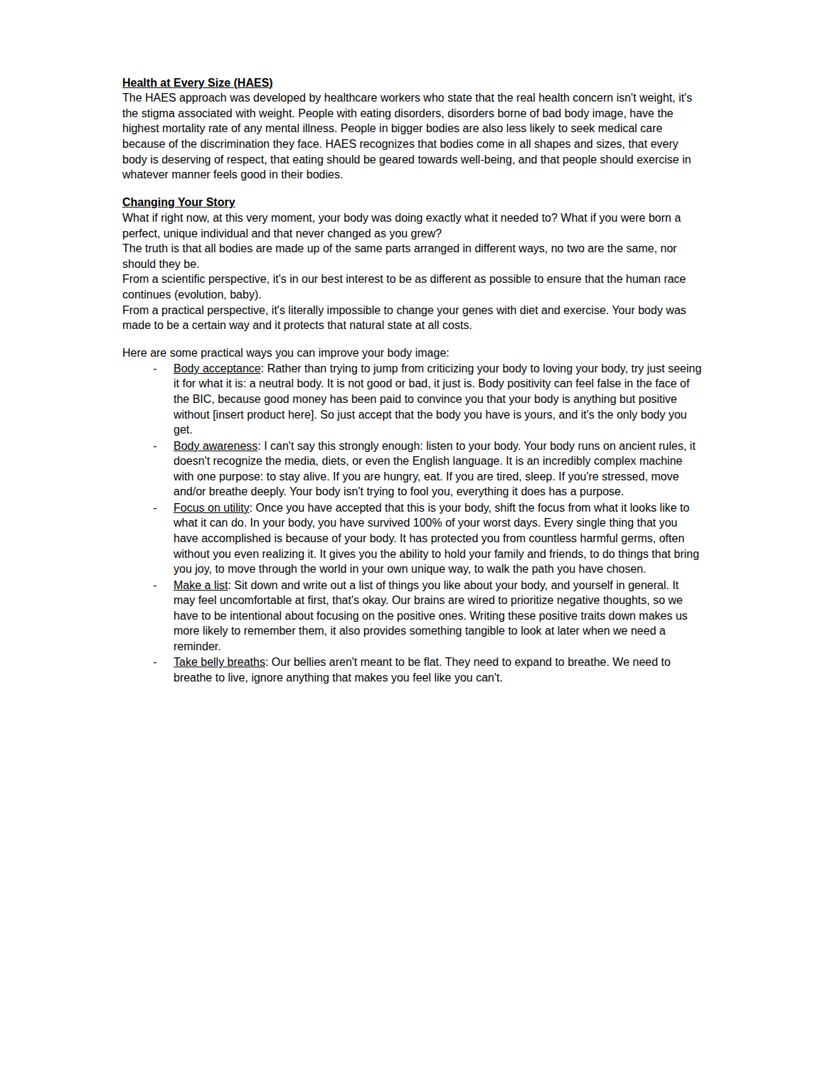Health at Every Size (HAES)
The HAES approach was developed by healthcare workers who state that the real health concern isn't weight, it's the stigma associated with weight. People with eating disorders, disorders borne of bad body image, have the highest mortality rate of any mental illness. People in bigger bodies are also less likely to seek medical care because of the discrimination they face. HAES recognizes that bodies come in all shapes and sizes, that every body is deserving of respect, that eating should be geared towards well-being, and that people should exercise in whatever manner feels good in their bodies.
Changing Your Story
What if right now, at this very moment, your body was doing exactly what it needed to? What if you were born a perfect, unique individual and that never changed as you grew?
The truth is that all bodies are made up of the same parts arranged in different ways, no two are the same, nor should they be.
From a scientific perspective, it's in our best interest to be as different as possible to ensure that the human race continues (evolution, baby).
From a practical perspective, it's literally impossible to change your genes with diet and exercise. Your body was made to be a certain way and it protects that natural state at all costs.
Here are some practical ways you can improve your body image:
Body acceptance: Rather than trying to jump from criticizing your body to loving your body, try just seeing it for what it is: a neutral body. It is not good or bad, it just is. Body positivity can feel false in the face of the BIC, because good money has been paid to convince you that your body is anything but positive without [insert product here]. So just accept that the body you have is yours, and it's the only body you get.
Body awareness: I can't say this strongly enough: listen to your body. Your body runs on ancient rules, it doesn't recognize the media, diets, or even the English language. It is an incredibly complex machine with one purpose: to stay alive. If you are hungry, eat. If you are tired, sleep. If you're stressed, move and/or breathe deeply. Your body isn't trying to fool you, everything it does has a purpose.
Focus on utility: Once you have accepted that this is your body, shift the focus from what it looks like to what it can do. In your body, you have survived 100% of your worst days. Every single thing that you have accomplished is because of your body. It has protected you from countless harmful germs, often without you even realizing it. It gives you the ability to hold your family and friends, to do things that bring you joy, to move through the world in your own unique way, to walk the path you have chosen.
Make a list: Sit down and write out a list of things you like about your body, and yourself in general. It may feel uncomfortable at first, that's okay. Our brains are wired to prioritize negative thoughts, so we have to be intentional about focusing on the positive ones. Writing these positive traits down makes us more likely to remember them, it also provides something tangible to look at later when we need a reminder.
Take belly breaths: Our bellies aren't meant to be flat. They need to expand to breathe. We need to breathe to live, ignore anything that makes you feel like you can't.